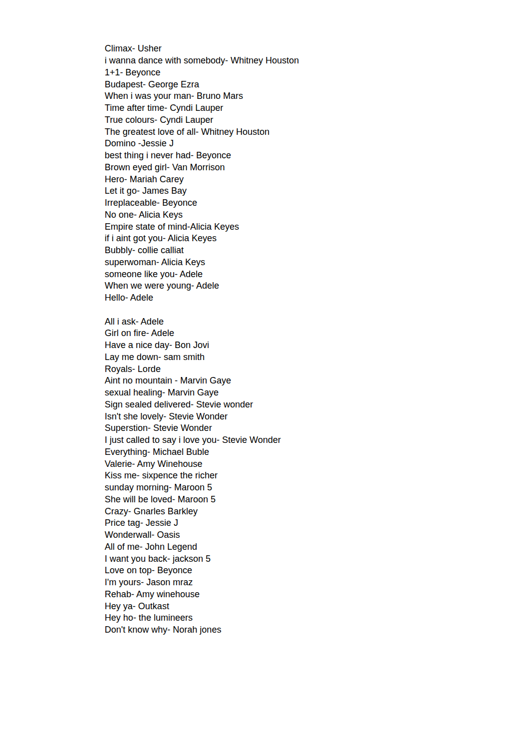Climax- Usher
i wanna dance with somebody- Whitney Houston
1+1- Beyonce
Budapest- George Ezra
When i was your man- Bruno Mars
Time after time- Cyndi Lauper
True colours- Cyndi Lauper
The greatest love of all- Whitney Houston
Domino -Jessie J
best thing i never had- Beyonce
Brown eyed girl- Van Morrison
Hero- Mariah Carey
Let it go- James Bay
Irreplaceable- Beyonce
No one- Alicia Keys
Empire state of mind-Alicia Keyes
if i aint got you- Alicia Keyes
Bubbly- collie calliat
superwoman- Alicia Keys
someone like you- Adele
When we were young- Adele
Hello- Adele
All i ask- Adele
Girl on fire- Adele
Have a nice day- Bon Jovi
Lay me down- sam smith
Royals- Lorde
Aint no mountain - Marvin Gaye
sexual healing- Marvin Gaye
Sign sealed delivered- Stevie wonder
Isn't she lovely- Stevie Wonder
Superstion- Stevie Wonder
I just called to say i love you- Stevie Wonder
Everything- Michael Buble
Valerie- Amy Winehouse
Kiss me- sixpence the richer
sunday morning- Maroon 5
She will be loved- Maroon 5
Crazy- Gnarles Barkley
Price tag- Jessie J
Wonderwall- Oasis
All of me- John Legend
I want you back- jackson 5
Love on top- Beyonce
I'm yours- Jason mraz
Rehab- Amy winehouse
Hey ya- Outkast
Hey ho- the lumineers
Don't know why- Norah jones